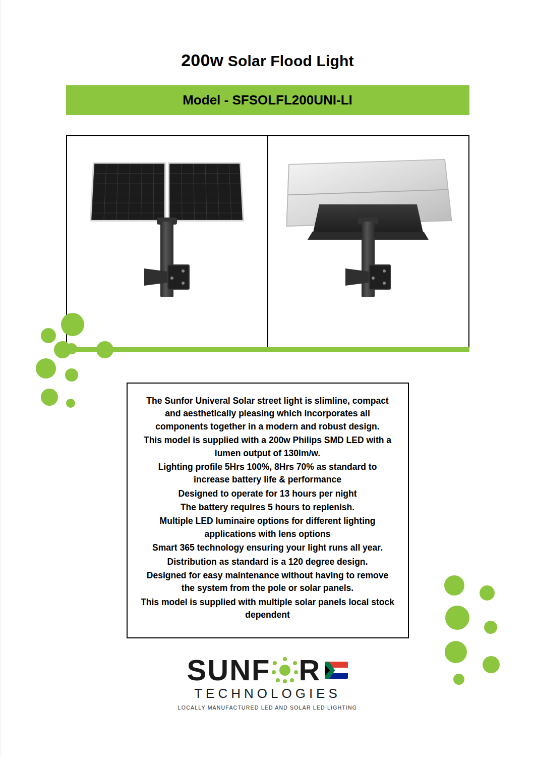200w Solar Flood Light
Model - SFSOLFL200UNI-LI
The Sunfor Univeral Solar street light is slimline, compact and aesthetically pleasing which incorporates all components together in a modern and robust design.
This model is supplied with a 200w Philips SMD LED with a lumen output of 130lm/w.
Lighting profile 5Hrs 100%, 8Hrs 70% as standard to increase battery life & performance
Designed to operate for 13 hours per night
The battery requires 5 hours to replenish.
Multiple LED luminaire options for different lighting applications with lens options
Smart 365 technology ensuring your light runs all year.
Distribution as standard is a 120 degree design.
Designed for easy maintenance without having to remove the system from the pole or solar panels.
This model is supplied with multiple solar panels local stock dependent
SUNF R
TECHNOLOGIES
LOCALLY MANUFACTURED LED AND SOLAR LED LIGHTING